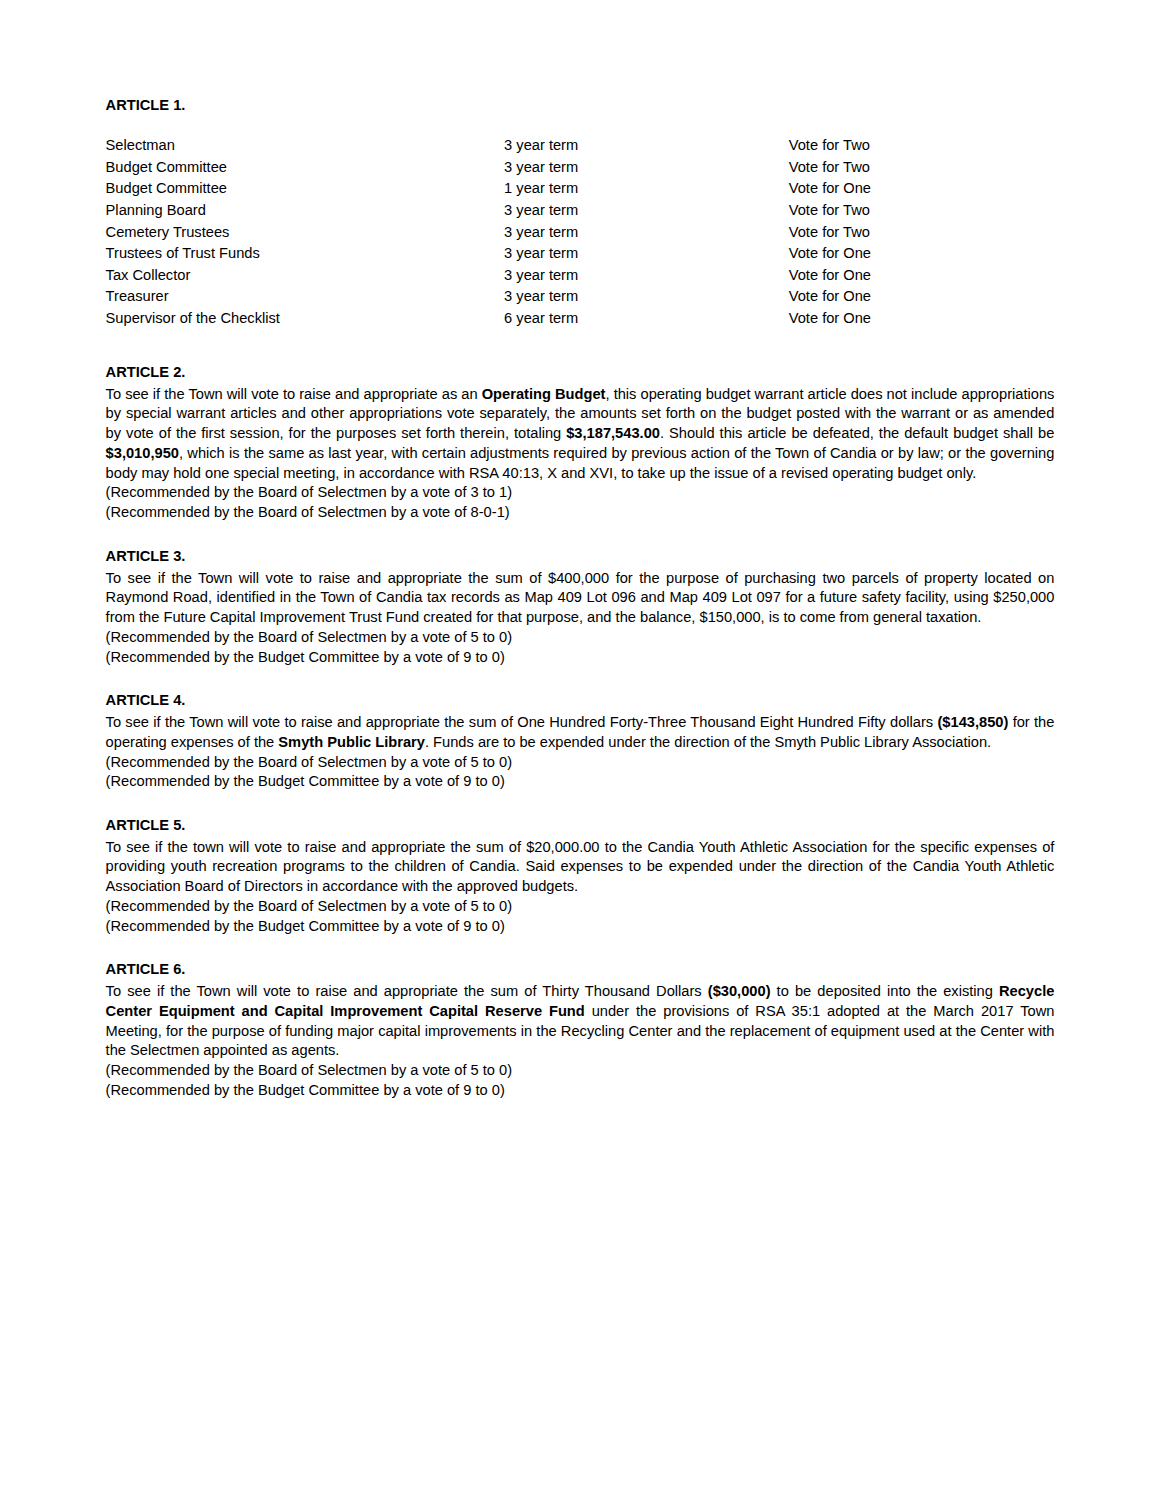ARTICLE 1.
| Selectman | 3 year term | Vote for Two |
| Budget Committee | 3 year term | Vote for Two |
| Budget Committee | 1 year term | Vote for One |
| Planning Board | 3 year term | Vote for Two |
| Cemetery Trustees | 3 year term | Vote for Two |
| Trustees of Trust Funds | 3 year term | Vote for One |
| Tax Collector | 3 year term | Vote for One |
| Treasurer | 3 year term | Vote for One |
| Supervisor of the Checklist | 6 year term | Vote for One |
ARTICLE 2.
To see if the Town will vote to raise and appropriate as an Operating Budget, this operating budget warrant article does not include appropriations by special warrant articles and other appropriations vote separately, the amounts set forth on the budget posted with the warrant or as amended by vote of the first session, for the purposes set forth therein, totaling $3,187,543.00. Should this article be defeated, the default budget shall be $3,010,950, which is the same as last year, with certain adjustments required by previous action of the Town of Candia or by law; or the governing body may hold one special meeting, in accordance with RSA 40:13, X and XVI, to take up the issue of a revised operating budget only.
(Recommended by the Board of Selectmen by a vote of 3 to 1)
(Recommended by the Board of Selectmen by a vote of 8-0-1)
ARTICLE 3.
To see if the Town will vote to raise and appropriate the sum of $400,000 for the purpose of purchasing two parcels of property located on Raymond Road, identified in the Town of Candia tax records as Map 409 Lot 096 and Map 409 Lot 097 for a future safety facility, using $250,000 from the Future Capital Improvement Trust Fund created for that purpose, and the balance, $150,000, is to come from general taxation.
(Recommended by the Board of Selectmen by a vote of 5 to 0)
(Recommended by the Budget Committee by a vote of 9 to 0)
ARTICLE 4.
To see if the Town will vote to raise and appropriate the sum of One Hundred Forty-Three Thousand Eight Hundred Fifty dollars ($143,850) for the operating expenses of the Smyth Public Library. Funds are to be expended under the direction of the Smyth Public Library Association.
(Recommended by the Board of Selectmen by a vote of 5 to 0)
(Recommended by the Budget Committee by a vote of 9 to 0)
ARTICLE 5.
To see if the town will vote to raise and appropriate the sum of $20,000.00 to the Candia Youth Athletic Association for the specific expenses of providing youth recreation programs to the children of Candia. Said expenses to be expended under the direction of the Candia Youth Athletic Association Board of Directors in accordance with the approved budgets.
(Recommended by the Board of Selectmen by a vote of 5 to 0)
(Recommended by the Budget Committee by a vote of 9 to 0)
ARTICLE 6.
To see if the Town will vote to raise and appropriate the sum of Thirty Thousand Dollars ($30,000) to be deposited into the existing Recycle Center Equipment and Capital Improvement Capital Reserve Fund under the provisions of RSA 35:1 adopted at the March 2017 Town Meeting, for the purpose of funding major capital improvements in the Recycling Center and the replacement of equipment used at the Center with the Selectmen appointed as agents.
(Recommended by the Board of Selectmen by a vote of 5 to 0)
(Recommended by the Budget Committee by a vote of 9 to 0)